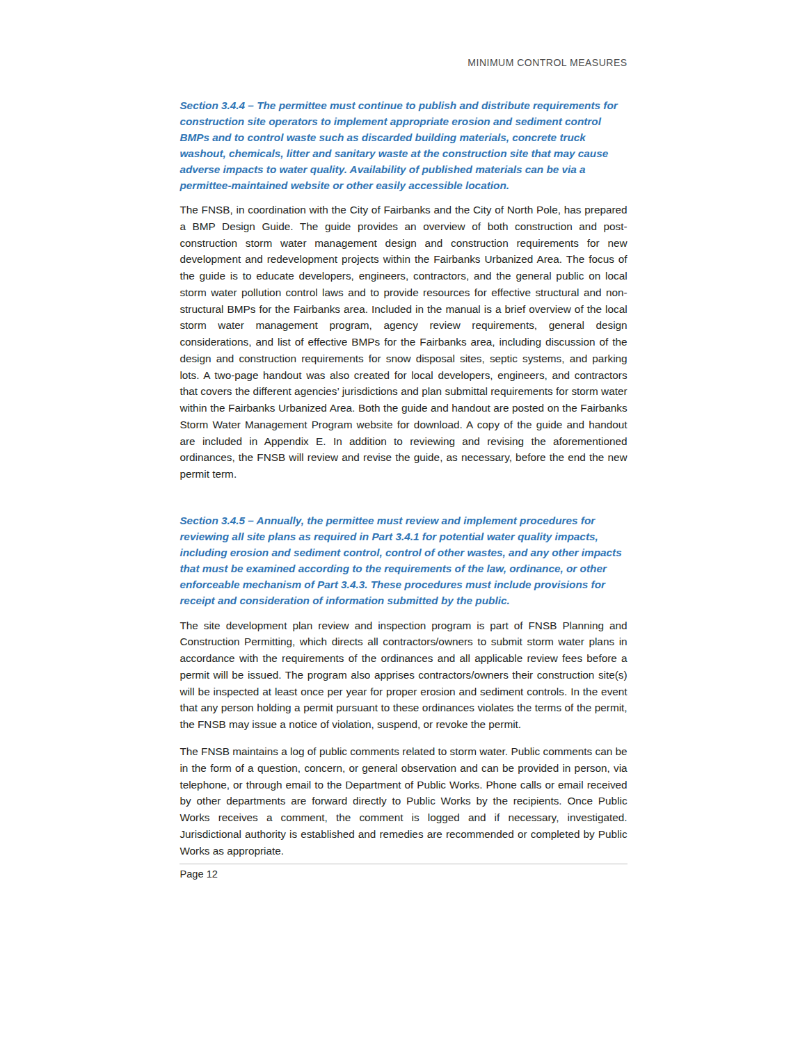MINIMUM CONTROL MEASURES
Section 3.4.4 – The permittee must continue to publish and distribute requirements for construction site operators to implement appropriate erosion and sediment control BMPs and to control waste such as discarded building materials, concrete truck washout, chemicals, litter and sanitary waste at the construction site that may cause adverse impacts to water quality. Availability of published materials can be via a permittee-maintained website or other easily accessible location.
The FNSB, in coordination with the City of Fairbanks and the City of North Pole, has prepared a BMP Design Guide. The guide provides an overview of both construction and post-construction storm water management design and construction requirements for new development and redevelopment projects within the Fairbanks Urbanized Area. The focus of the guide is to educate developers, engineers, contractors, and the general public on local storm water pollution control laws and to provide resources for effective structural and non-structural BMPs for the Fairbanks area. Included in the manual is a brief overview of the local storm water management program, agency review requirements, general design considerations, and list of effective BMPs for the Fairbanks area, including discussion of the design and construction requirements for snow disposal sites, septic systems, and parking lots. A two-page handout was also created for local developers, engineers, and contractors that covers the different agencies’ jurisdictions and plan submittal requirements for storm water within the Fairbanks Urbanized Area. Both the guide and handout are posted on the Fairbanks Storm Water Management Program website for download. A copy of the guide and handout are included in Appendix E. In addition to reviewing and revising the aforementioned ordinances, the FNSB will review and revise the guide, as necessary, before the end the new permit term.
Section 3.4.5 – Annually, the permittee must review and implement procedures for reviewing all site plans as required in Part 3.4.1 for potential water quality impacts, including erosion and sediment control, control of other wastes, and any other impacts that must be examined according to the requirements of the law, ordinance, or other enforceable mechanism of Part 3.4.3. These procedures must include provisions for receipt and consideration of information submitted by the public.
The site development plan review and inspection program is part of FNSB Planning and Construction Permitting, which directs all contractors/owners to submit storm water plans in accordance with the requirements of the ordinances and all applicable review fees before a permit will be issued. The program also apprises contractors/owners their construction site(s) will be inspected at least once per year for proper erosion and sediment controls. In the event that any person holding a permit pursuant to these ordinances violates the terms of the permit, the FNSB may issue a notice of violation, suspend, or revoke the permit.
The FNSB maintains a log of public comments related to storm water. Public comments can be in the form of a question, concern, or general observation and can be provided in person, via telephone, or through email to the Department of Public Works. Phone calls or email received by other departments are forward directly to Public Works by the recipients. Once Public Works receives a comment, the comment is logged and if necessary, investigated. Jurisdictional authority is established and remedies are recommended or completed by Public Works as appropriate.
Page 12